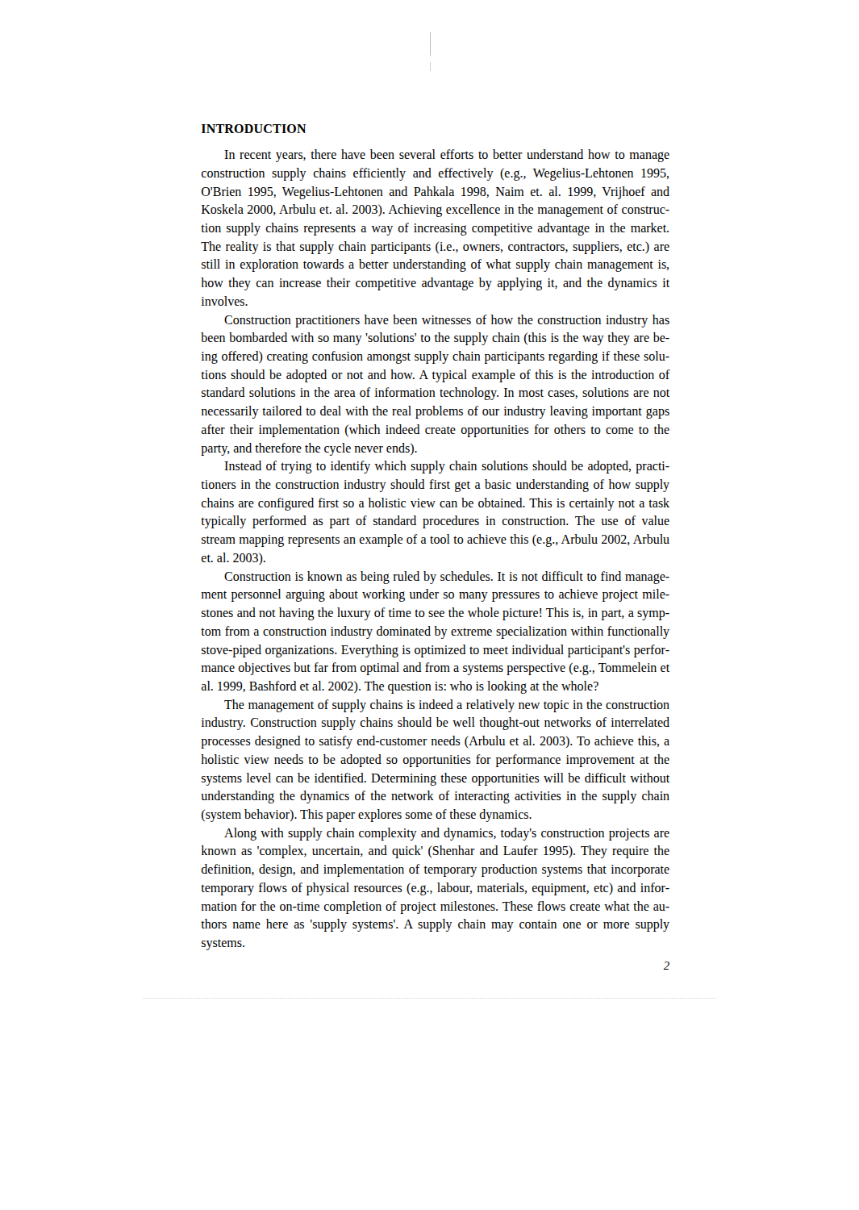INTRODUCTION
In recent years, there have been several efforts to better understand how to manage construction supply chains efficiently and effectively (e.g., Wegelius-Lehtonen 1995, O'Brien 1995, Wegelius-Lehtonen and Pahkala 1998, Naim et. al. 1999, Vrijhoef and Koskela 2000, Arbulu et. al. 2003). Achieving excellence in the management of construction supply chains represents a way of increasing competitive advantage in the market. The reality is that supply chain participants (i.e., owners, contractors, suppliers, etc.) are still in exploration towards a better understanding of what supply chain management is, how they can increase their competitive advantage by applying it, and the dynamics it involves.
Construction practitioners have been witnesses of how the construction industry has been bombarded with so many 'solutions' to the supply chain (this is the way they are being offered) creating confusion amongst supply chain participants regarding if these solutions should be adopted or not and how. A typical example of this is the introduction of standard solutions in the area of information technology. In most cases, solutions are not necessarily tailored to deal with the real problems of our industry leaving important gaps after their implementation (which indeed create opportunities for others to come to the party, and therefore the cycle never ends).
Instead of trying to identify which supply chain solutions should be adopted, practitioners in the construction industry should first get a basic understanding of how supply chains are configured first so a holistic view can be obtained. This is certainly not a task typically performed as part of standard procedures in construction. The use of value stream mapping represents an example of a tool to achieve this (e.g., Arbulu 2002, Arbulu et. al. 2003).
Construction is known as being ruled by schedules. It is not difficult to find management personnel arguing about working under so many pressures to achieve project milestones and not having the luxury of time to see the whole picture! This is, in part, a symptom from a construction industry dominated by extreme specialization within functionally stove-piped organizations. Everything is optimized to meet individual participant's performance objectives but far from optimal and from a systems perspective (e.g., Tommelein et al. 1999, Bashford et al. 2002). The question is: who is looking at the whole?
The management of supply chains is indeed a relatively new topic in the construction industry. Construction supply chains should be well thought-out networks of interrelated processes designed to satisfy end-customer needs (Arbulu et al. 2003). To achieve this, a holistic view needs to be adopted so opportunities for performance improvement at the systems level can be identified. Determining these opportunities will be difficult without understanding the dynamics of the network of interacting activities in the supply chain (system behavior). This paper explores some of these dynamics.
Along with supply chain complexity and dynamics, today's construction projects are known as 'complex, uncertain, and quick' (Shenhar and Laufer 1995). They require the definition, design, and implementation of temporary production systems that incorporate temporary flows of physical resources (e.g., labour, materials, equipment, etc) and information for the on-time completion of project milestones. These flows create what the authors name here as 'supply systems'. A supply chain may contain one or more supply systems.
2